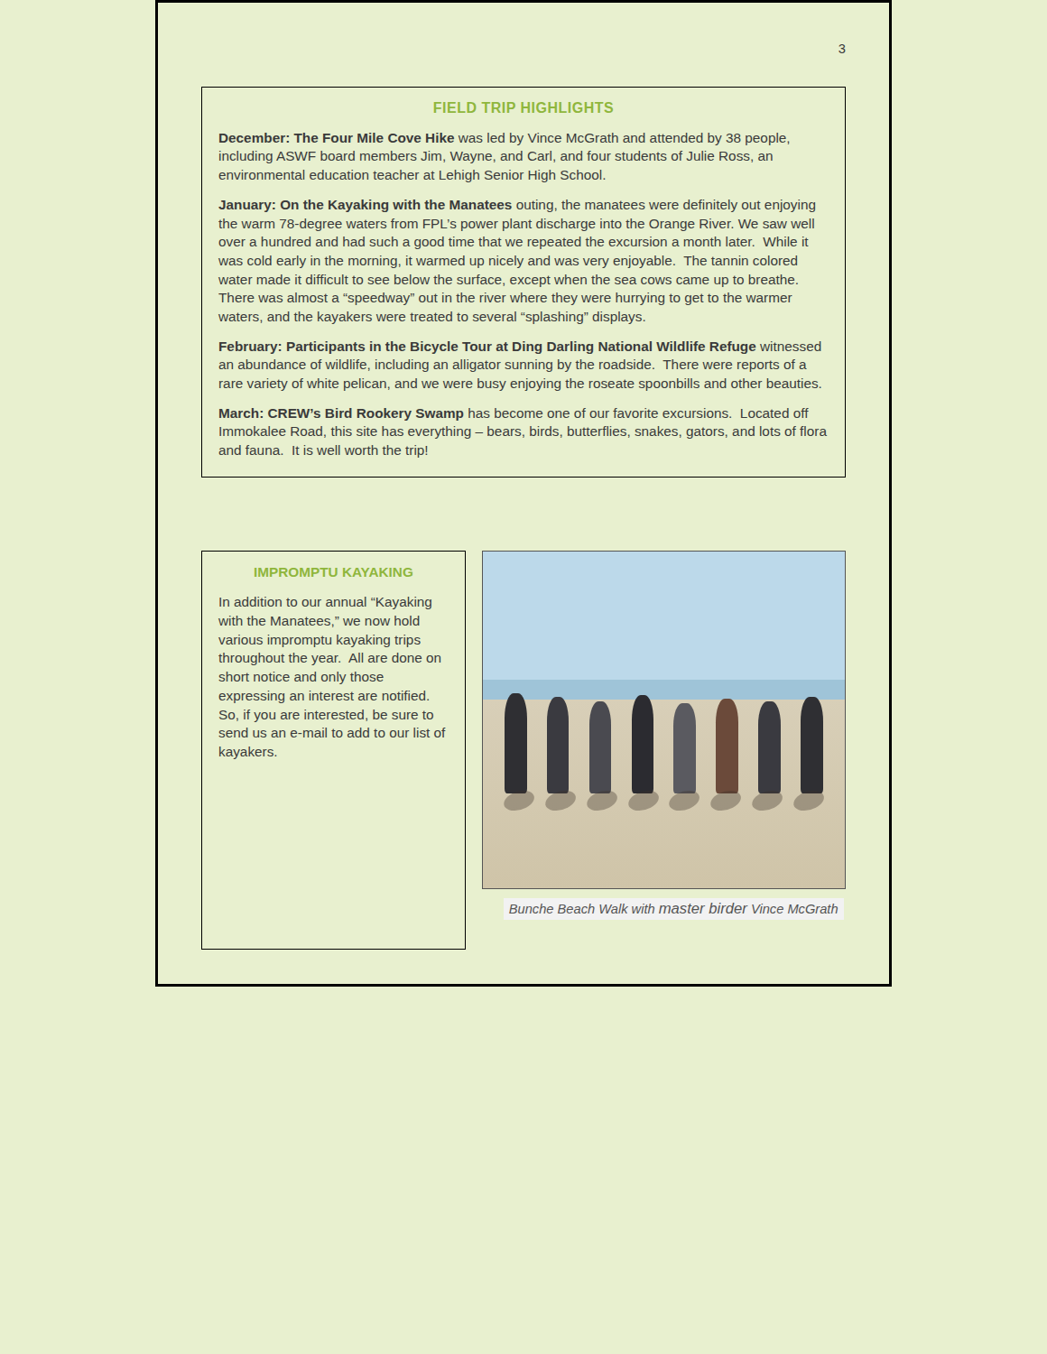3
FIELD TRIP HIGHLIGHTS
December: The Four Mile Cove Hike was led by Vince McGrath and attended by 38 people, including ASWF board members Jim, Wayne, and Carl, and four students of Julie Ross, an environmental education teacher at Lehigh Senior High School.
January: On the Kayaking with the Manatees outing, the manatees were definitely out enjoying the warm 78-degree waters from FPL’s power plant discharge into the Orange River. We saw well over a hundred and had such a good time that we repeated the excursion a month later. While it was cold early in the morning, it warmed up nicely and was very enjoyable. The tannin colored water made it difficult to see below the surface, except when the sea cows came up to breathe. There was almost a “speedway” out in the river where they were hurrying to get to the warmer waters, and the kayakers were treated to several “splashing” displays.
February: Participants in the Bicycle Tour at Ding Darling National Wildlife Refuge witnessed an abundance of wildlife, including an alligator sunning by the roadside. There were reports of a rare variety of white pelican, and we were busy enjoying the roseate spoonbills and other beauties.
March: CREW’s Bird Rookery Swamp has become one of our favorite excursions. Located off Immokalee Road, this site has everything – bears, birds, butterflies, snakes, gators, and lots of flora and fauna. It is well worth the trip!
IMPROMPTU KAYAKING
In addition to our annual “Kayaking with the Manatees,” we now hold various impromptu kayaking trips throughout the year. All are done on short notice and only those expressing an interest are notified. So, if you are interested, be sure to send us an e-mail to add to our list of kayakers.
Bunche Beach Walk with master birder Vince McGrath